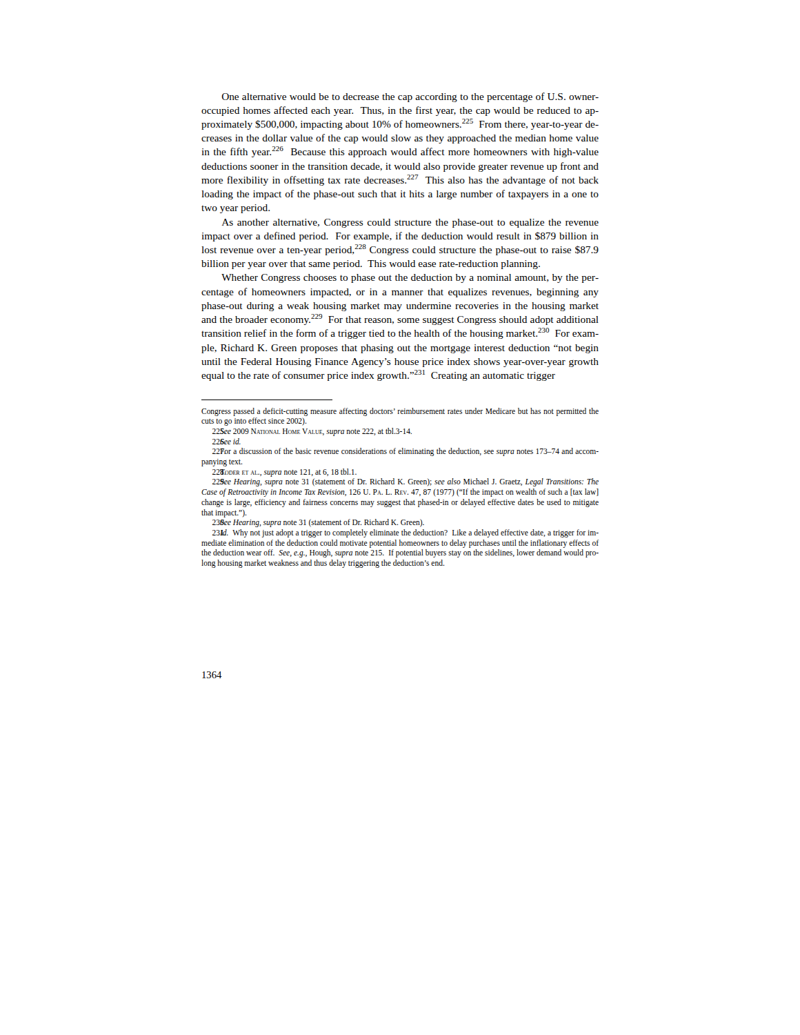One alternative would be to decrease the cap according to the percentage of U.S. owner-occupied homes affected each year. Thus, in the first year, the cap would be reduced to approximately $500,000, impacting about 10% of homeowners.225 From there, year-to-year decreases in the dollar value of the cap would slow as they approached the median home value in the fifth year.226 Because this approach would affect more homeowners with high-value deductions sooner in the transition decade, it would also provide greater revenue up front and more flexibility in offsetting tax rate decreases.227 This also has the advantage of not back loading the impact of the phase-out such that it hits a large number of taxpayers in a one to two year period.
As another alternative, Congress could structure the phase-out to equalize the revenue impact over a defined period. For example, if the deduction would result in $879 billion in lost revenue over a ten-year period,228 Congress could structure the phase-out to raise $87.9 billion per year over that same period. This would ease rate-reduction planning.
Whether Congress chooses to phase out the deduction by a nominal amount, by the percentage of homeowners impacted, or in a manner that equalizes revenues, beginning any phase-out during a weak housing market may undermine recoveries in the housing market and the broader economy.229 For that reason, some suggest Congress should adopt additional transition relief in the form of a trigger tied to the health of the housing market.230 For example, Richard K. Green proposes that phasing out the mortgage interest deduction “not begin until the Federal Housing Finance Agency’s house price index shows year-over-year growth equal to the rate of consumer price index growth.”231 Creating an automatic trigger
Congress passed a deficit-cutting measure affecting doctors’ reimbursement rates under Medicare but has not permitted the cuts to go into effect since 2002).
225. See 2009 National Home Value, supra note 222, at tbl.3-14.
226. See id.
227. For a discussion of the basic revenue considerations of eliminating the deduction, see supra notes 173–74 and accompanying text.
228. Toder et al., supra note 121, at 6, 18 tbl.1.
229. See Hearing, supra note 31 (statement of Dr. Richard K. Green); see also Michael J. Graetz, Legal Transitions: The Case of Retroactivity in Income Tax Revision, 126 U. Pa. L. Rev. 47, 87 (1977) (“If the impact on wealth of such a [tax law] change is large, efficiency and fairness concerns may suggest that phased-in or delayed effective dates be used to mitigate that impact.”).
230. See Hearing, supra note 31 (statement of Dr. Richard K. Green).
231. Id. Why not just adopt a trigger to completely eliminate the deduction? Like a delayed effective date, a trigger for immediate elimination of the deduction could motivate potential homeowners to delay purchases until the inflationary effects of the deduction wear off. See, e.g., Hough, supra note 215. If potential buyers stay on the sidelines, lower demand would prolong housing market weakness and thus delay triggering the deduction’s end.
1364